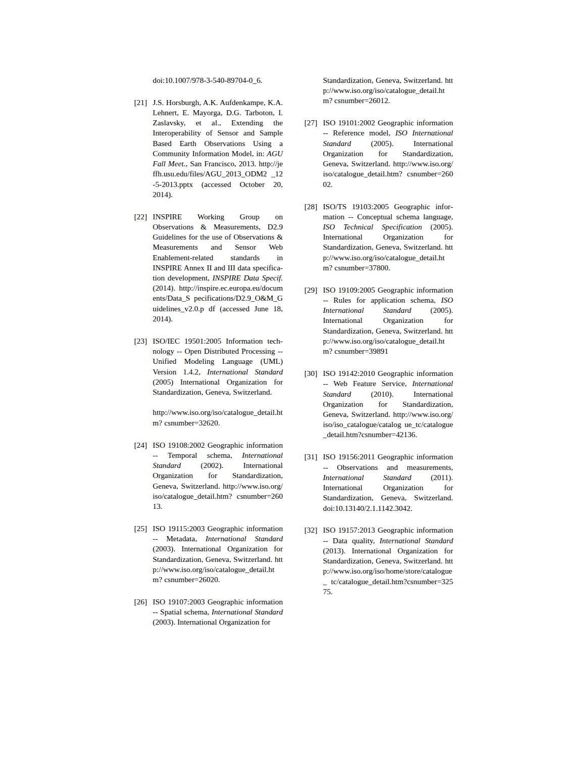doi:10.1007/978-3-540-89704-0_6.
[21]
J.S. Horsburgh, A.K. Aufdenkampe, K.A. Lehnert, E. Mayorga, D.G. Tarboton, I. Zaslavsky, et al., Extending the Interoperability of Sensor and Sample Based Earth Observations Using a Community Information Model, in: AGU Fall Meet., San Francisco, 2013. http://jeffh.usu.edu/files/AGU_2013_ODM2 _12-5-2013.pptx (accessed October 20, 2014).
[22]
INSPIRE Working Group on Observations & Measurements, D2.9 Guidelines for the use of Observations & Measurements and Sensor Web Enablement-related standards in INSPIRE Annex II and III data specification development, INSPIRE Data Specif. (2014). http://inspire.ec.europa.eu/documents/Data_S pecifications/D2.9_O&M_Guidelines_v2.0.p df (accessed June 18, 2014).
[23]
ISO/IEC 19501:2005 Information technology -- Open Distributed Processing -- Unified Modeling Language (UML) Version 1.4.2, International Standard (2005) International Organization for Standardization, Geneva, Switzerland. http://www.iso.org/iso/catalogue_detail.htm? csnumber=32620.
[24]
ISO 19108:2002 Geographic information -- Temporal schema, International Standard (2002). International Organization for Standardization, Geneva, Switzerland. http://www.iso.org/iso/catalogue_detail.htm? csnumber=26013.
[25]
ISO 19115:2003 Geographic information -- Metadata, International Standard (2003). International Organization for Standardization, Geneva, Switzerland. http://www.iso.org/iso/catalogue_detail.htm? csnumber=26020.
[26]
ISO 19107:2003 Geographic information -- Spatial schema, International Standard (2003). International Organization for
Standardization, Geneva, Switzerland. http://www.iso.org/iso/catalogue_detail.htm? csnumber=26012.
[27]
ISO 19101:2002 Geographic information -- Reference model, ISO International Standard (2005). International Organization for Standardization, Geneva, Switzerland. http://www.iso.org/iso/catalogue_detail.htm? csnumber=26002.
[28]
ISO/TS 19103:2005 Geographic information -- Conceptual schema language, ISO Technical Specification (2005). International Organization for Standardization, Geneva, Switzerland. http://www.iso.org/iso/catalogue_detail.htm? csnumber=37800.
[29]
ISO 19109:2005 Geographic information -- Rules for application schema, ISO International Standard (2005). International Organization for Standardization, Geneva, Switzerland. http://www.iso.org/iso/catalogue_detail.htm? csnumber=39891
[30]
ISO 19142:2010 Geographic information -- Web Feature Service, International Standard (2010). International Organization for Standardization, Geneva, Switzerland. http://www.iso.org/iso/iso_catalogue/catalog ue_tc/catalogue_detail.htm?csnumber=42136.
[31]
ISO 19156:2011 Geographic information -- Observations and measurements, International Standard (2011). International Organization for Standardization, Geneva, Switzerland. doi:10.13140/2.1.1142.3042.
[32]
ISO 19157:2013 Geographic information -- Data quality, International Standard (2013). International Organization for Standardization, Geneva, Switzerland. http://www.iso.org/iso/home/store/catalogue_ tc/catalogue_detail.htm?csnumber=32575.